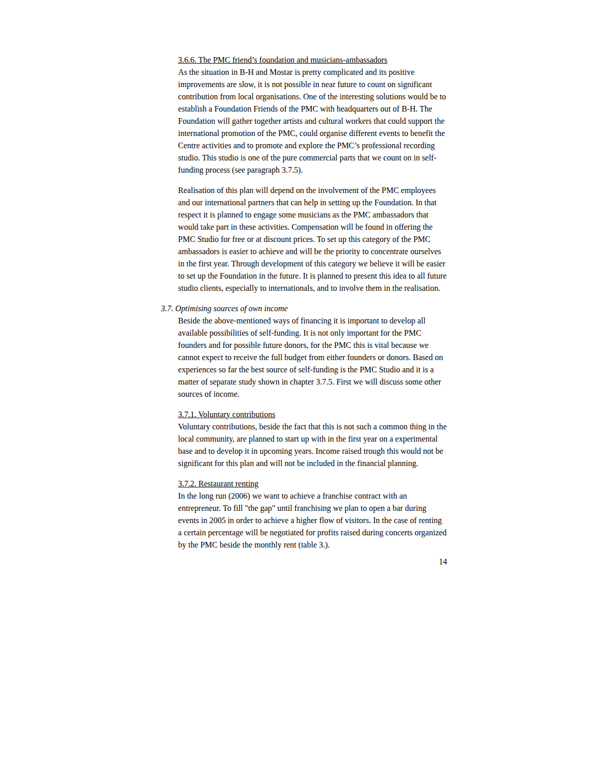3.6.6. The PMC friend’s foundation and musicians-ambassadors
As the situation in B-H and Mostar is pretty complicated and its positive improvements are slow, it is not possible in near future to count on significant contribution from local organisations. One of the interesting solutions would be to establish a Foundation Friends of the PMC with headquarters out of B-H. The Foundation will gather together artists and cultural workers that could support the international promotion of the PMC, could organise different events to benefit the Centre activities and to promote and explore the PMC’s professional recording studio. This studio is one of the pure commercial parts that we count on in self-funding process (see paragraph 3.7.5).
Realisation of this plan will depend on the involvement of the PMC employees and our international partners that can help in setting up the Foundation. In that respect it is planned to engage some musicians as the PMC ambassadors that would take part in these activities. Compensation will be found in offering the PMC Studio for free or at discount prices. To set up this category of the PMC ambassadors is easier to achieve and will be the priority to concentrate ourselves in the first year. Through development of this category we believe it will be easier to set up the Foundation in the future. It is planned to present this idea to all future studio clients, especially to internationals, and to involve them in the realisation.
3.7. Optimising sources of own income
Beside the above-mentioned ways of financing it is important to develop all available possibilities of self-funding. It is not only important for the PMC founders and for possible future donors, for the PMC this is vital because we cannot expect to receive the full budget from either founders or donors. Based on experiences so far the best source of self-funding is the PMC Studio and it is a matter of separate study shown in chapter 3.7.5. First we will discuss some other sources of income.
3.7.1. Voluntary contributions
Voluntary contributions, beside the fact that this is not such a common thing in the local community, are planned to start up with in the first year on a experimental base and to develop it in upcoming years. Income raised trough this would not be significant for this plan and will not be included in the financial planning.
3.7.2. Restaurant renting
In the long run (2006) we want to achieve a franchise contract with an entrepreneur. To fill "the gap" until franchising we plan to open a bar during events in 2005 in order to achieve a higher flow of visitors. In the case of renting a certain percentage will be negotiated for profits raised during concerts organized by the PMC beside the monthly rent (table 3.).
14